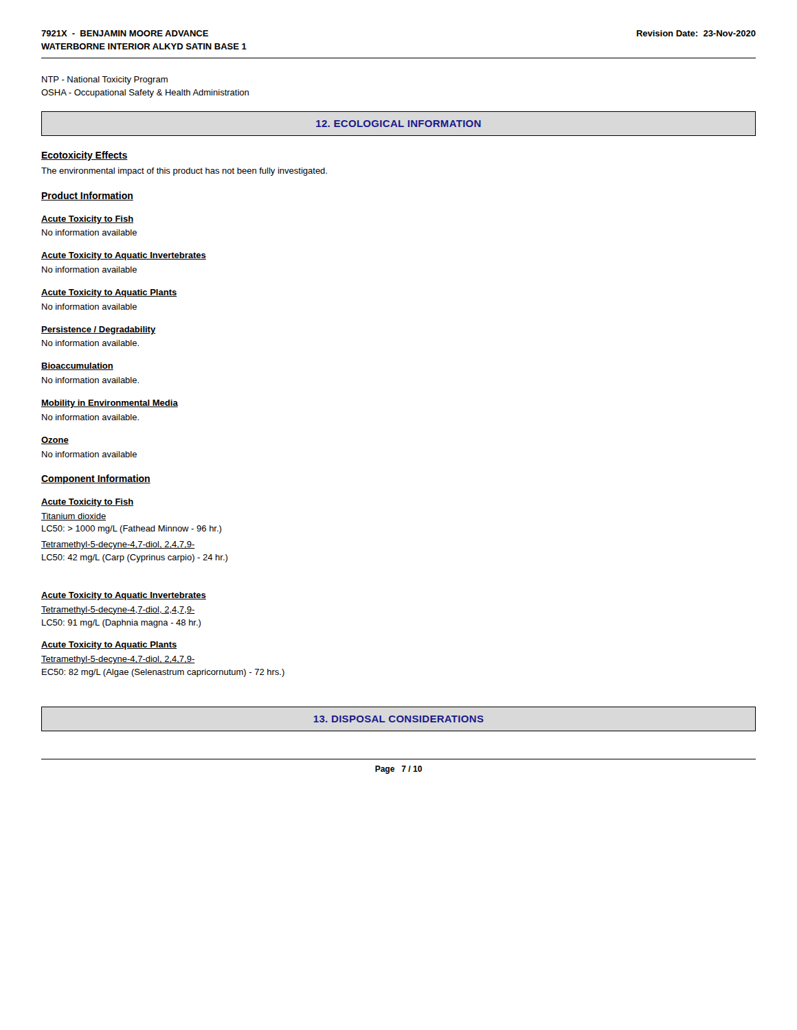7921X - BENJAMIN MOORE ADVANCE
WATERBORNE INTERIOR ALKYD SATIN BASE 1
Revision Date: 23-Nov-2020
NTP - National Toxicity Program
OSHA - Occupational Safety & Health Administration
12. ECOLOGICAL INFORMATION
Ecotoxicity Effects
The environmental impact of this product has not been fully investigated.
Product Information
Acute Toxicity to Fish
No information available
Acute Toxicity to Aquatic Invertebrates
No information available
Acute Toxicity to Aquatic Plants
No information available
Persistence / Degradability
No information available.
Bioaccumulation
No information available.
Mobility in Environmental Media
No information available.
Ozone
No information available
Component Information
Acute Toxicity to Fish
Titanium dioxide
LC50: > 1000 mg/L (Fathead Minnow - 96 hr.)
Tetramethyl-5-decyne-4,7-diol, 2,4,7,9-
LC50: 42 mg/L (Carp (Cyprinus carpio) - 24 hr.)
Acute Toxicity to Aquatic Invertebrates
Tetramethyl-5-decyne-4,7-diol, 2,4,7,9-
LC50: 91 mg/L (Daphnia magna - 48 hr.)
Acute Toxicity to Aquatic Plants
Tetramethyl-5-decyne-4,7-diol, 2,4,7,9-
EC50: 82 mg/L (Algae (Selenastrum capricornutum) - 72 hrs.)
13. DISPOSAL CONSIDERATIONS
Page 7 / 10